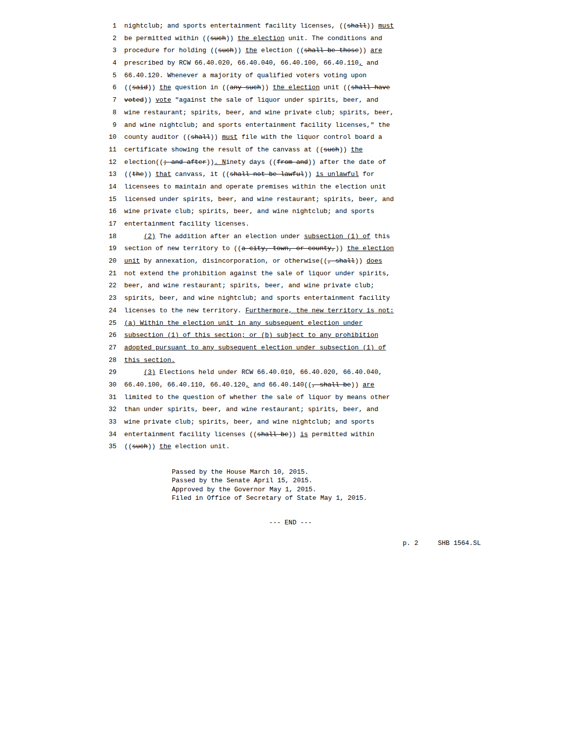1 nightclub; and sports entertainment facility licenses, ((shall)) must
2 be permitted within ((such)) the election unit. The conditions and
3 procedure for holding ((such)) the election ((shall be those)) are
4 prescribed by RCW 66.40.020, 66.40.040, 66.40.100, 66.40.110, and
566.40.120. Whenever a majority of qualified voters voting upon
6((said)) the question in ((any such)) the election unit ((shall have
7 voted)) vote "against the sale of liquor under spirits, beer, and
8 wine restaurant; spirits, beer, and wine private club; spirits, beer,
9 and wine nightclub; and sports entertainment facility licenses," the
10 county auditor ((shall)) must file with the liquor control board a
11 certificate showing the result of the canvass at ((such)) the
12 election((; and after)). Ninety days ((from and)) after the date of
13((the)) that canvass, it ((shall not be lawful)) is unlawful for
14 licensees to maintain and operate premises within the election unit
15 licensed under spirits, beer, and wine restaurant; spirits, beer, and
16 wine private club; spirits, beer, and wine nightclub; and sports
17 entertainment facility licenses.
18 (2) The addition after an election under subsection (1) of this
19 section of new territory to ((a city, town, or county,)) the election
20 unit by annexation, disincorporation, or otherwise((, shall)) does
21 not extend the prohibition against the sale of liquor under spirits,
22 beer, and wine restaurant; spirits, beer, and wine private club;
23 spirits, beer, and wine nightclub; and sports entertainment facility
24 licenses to the new territory. Furthermore, the new territory is not:
25(a) Within the election unit in any subsequent election under
26 subsection (1) of this section; or (b) subject to any prohibition
27 adopted pursuant to any subsequent election under subsection (1) of
28 this section.
29 (3) Elections held under RCW 66.40.010, 66.40.020, 66.40.040,
3066.40.100, 66.40.110, 66.40.120, and 66.40.140((, shall be)) are
31 limited to the question of whether the sale of liquor by means other
32 than under spirits, beer, and wine restaurant; spirits, beer, and
33 wine private club; spirits, beer, and wine nightclub; and sports
34 entertainment facility licenses ((shall be)) is permitted within
35((such)) the election unit.
Passed by the House March 10, 2015. Passed by the Senate April 15, 2015. Approved by the Governor May 1, 2015. Filed in Office of Secretary of State May 1, 2015.
--- END ---
p. 2 SHB 1564.SL